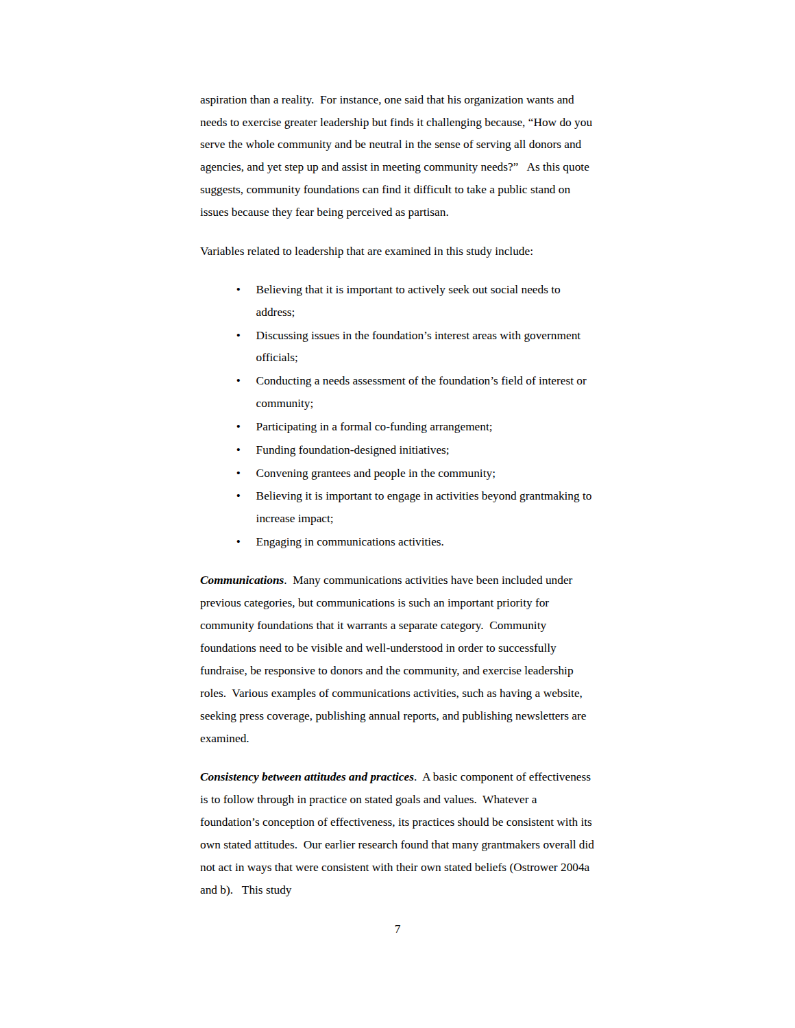aspiration than a reality. For instance, one said that his organization wants and needs to exercise greater leadership but finds it challenging because, “How do you serve the whole community and be neutral in the sense of serving all donors and agencies, and yet step up and assist in meeting community needs?” As this quote suggests, community foundations can find it difficult to take a public stand on issues because they fear being perceived as partisan.
Variables related to leadership that are examined in this study include:
Believing that it is important to actively seek out social needs to address;
Discussing issues in the foundation’s interest areas with government officials;
Conducting a needs assessment of the foundation’s field of interest or community;
Participating in a formal co-funding arrangement;
Funding foundation-designed initiatives;
Convening grantees and people in the community;
Believing it is important to engage in activities beyond grantmaking to increase impact;
Engaging in communications activities.
Communications. Many communications activities have been included under previous categories, but communications is such an important priority for community foundations that it warrants a separate category. Community foundations need to be visible and well-understood in order to successfully fundraise, be responsive to donors and the community, and exercise leadership roles. Various examples of communications activities, such as having a website, seeking press coverage, publishing annual reports, and publishing newsletters are examined.
Consistency between attitudes and practices. A basic component of effectiveness is to follow through in practice on stated goals and values. Whatever a foundation’s conception of effectiveness, its practices should be consistent with its own stated attitudes. Our earlier research found that many grantmakers overall did not act in ways that were consistent with their own stated beliefs (Ostrower 2004a and b). This study
7